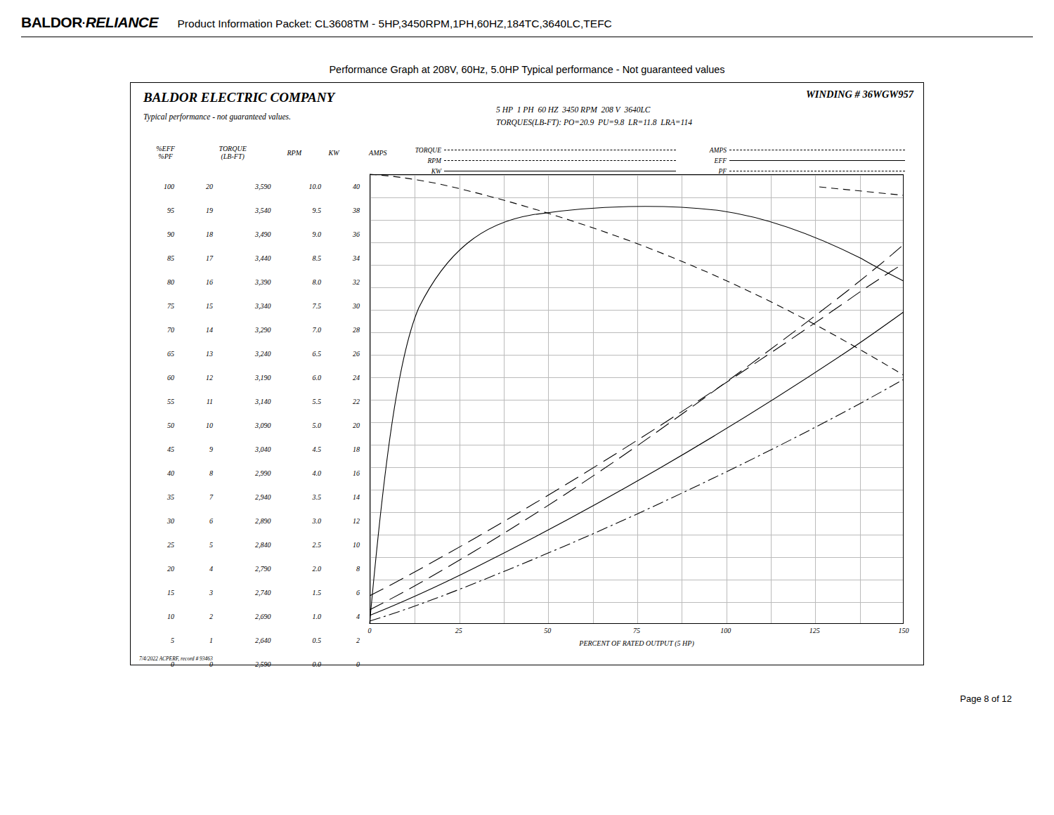BALDOR·RELIANCE 
Product Information Packet: CL3608TM - 5HP,3450RPM,1PH,60HZ,184TC,3640LC,TEFC
Performance Graph at 208V, 60Hz, 5.0HP Typical performance - Not guaranteed values
BALDOR ELECTRIC COMPANY
WINDING # 36WGW957
Typical performance - not guaranteed values.
5 HP 1 PH 60 HZ 3450 RPM 208 V 3640LC
TORQUES(LB-FT): PO=20.9 PU=9.8 LR=11.8 LRA=114
TORQUE
AMPS
RPM
EFF
KW
PF
| %EFF %PF | TORQUE (LB-FT) | RPM | KW | AMPS |
| 100 | 20 | 3,590 | 10.0 | 40 |
| 95 | 19 | 3,540 | 9.5 | 38 |
| 90 | 18 | 3,490 | 9.0 | 36 |
| 85 | 17 | 3,440 | 8.5 | 34 |
| 80 | 16 | 3,390 | 8.0 | 32 |
| 75 | 15 | 3,340 | 7.5 | 30 |
| 70 | 14 | 3,290 | 7.0 | 28 |
| 65 | 13 | 3,240 | 6.5 | 26 |
| 60 | 12 | 3,190 | 6.0 | 24 |
| 55 | 11 | 3,140 | 5.5 | 22 |
| 50 | 10 | 3,090 | 5.0 | 20 |
| 45 | 9 | 3,040 | 4.5 | 18 |
| 40 | 8 | 2,990 | 4.0 | 16 |
| 35 | 7 | 2,940 | 3.5 | 14 |
| 30 | 6 | 2,890 | 3.0 | 12 |
| 25 | 5 | 2,840 | 2.5 | 10 |
| 20 | 4 | 2,790 | 2.0 | 8 |
| 15 | 3 | 2,740 | 1.5 | 6 |
| 10 | 2 | 2,690 | 1.0 | 4 |
| 5 | 1 | 2,640 | 0.5 | 2 |
| 0 | 0 | 2,590 | 0.0 | 0 |
0 25 50 75 100 125 150
PERCENT OF RATED OUTPUT (5 HP)
7/4/2022 ACPERF, record # 93463
Page 8 of 12